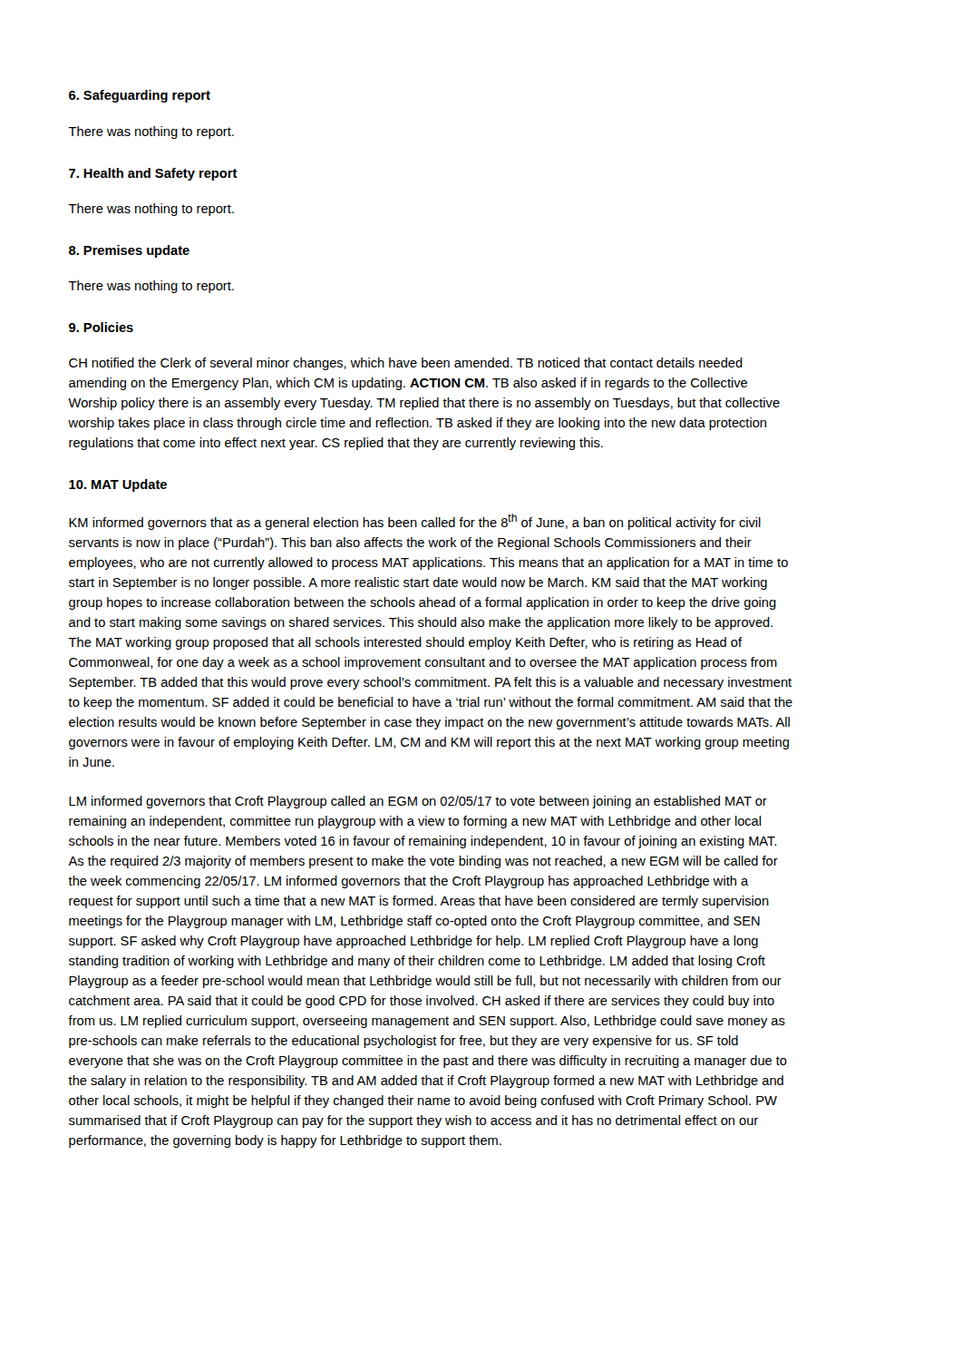6. Safeguarding report
There was nothing to report.
7. Health and Safety report
There was nothing to report.
8. Premises update
There was nothing to report.
9. Policies
CH notified the Clerk of several minor changes, which have been amended. TB noticed that contact details needed amending on the Emergency Plan, which CM is updating. ACTION CM. TB also asked if in regards to the Collective Worship policy there is an assembly every Tuesday. TM replied that there is no assembly on Tuesdays, but that collective worship takes place in class through circle time and reflection. TB asked if they are looking into the new data protection regulations that come into effect next year. CS replied that they are currently reviewing this.
10. MAT Update
KM informed governors that as a general election has been called for the 8th of June, a ban on political activity for civil servants is now in place (“Purdah”). This ban also affects the work of the Regional Schools Commissioners and their employees, who are not currently allowed to process MAT applications. This means that an application for a MAT in time to start in September is no longer possible. A more realistic start date would now be March. KM said that the MAT working group hopes to increase collaboration between the schools ahead of a formal application in order to keep the drive going and to start making some savings on shared services. This should also make the application more likely to be approved. The MAT working group proposed that all schools interested should employ Keith Defter, who is retiring as Head of Commonweal, for one day a week as a school improvement consultant and to oversee the MAT application process from September. TB added that this would prove every school’s commitment. PA felt this is a valuable and necessary investment to keep the momentum. SF added it could be beneficial to have a ‘trial run’ without the formal commitment. AM said that the election results would be known before September in case they impact on the new government’s attitude towards MATs. All governors were in favour of employing Keith Defter. LM, CM and KM will report this at the next MAT working group meeting in June.
LM informed governors that Croft Playgroup called an EGM on 02/05/17 to vote between joining an established MAT or remaining an independent, committee run playgroup with a view to forming a new MAT with Lethbridge and other local schools in the near future. Members voted 16 in favour of remaining independent, 10 in favour of joining an existing MAT. As the required 2/3 majority of members present to make the vote binding was not reached, a new EGM will be called for the week commencing 22/05/17. LM informed governors that the Croft Playgroup has approached Lethbridge with a request for support until such a time that a new MAT is formed. Areas that have been considered are termly supervision meetings for the Playgroup manager with LM, Lethbridge staff co-opted onto the Croft Playgroup committee, and SEN support. SF asked why Croft Playgroup have approached Lethbridge for help. LM replied Croft Playgroup have a long standing tradition of working with Lethbridge and many of their children come to Lethbridge. LM added that losing Croft Playgroup as a feeder pre-school would mean that Lethbridge would still be full, but not necessarily with children from our catchment area. PA said that it could be good CPD for those involved. CH asked if there are services they could buy into from us. LM replied curriculum support, overseeing management and SEN support. Also, Lethbridge could save money as pre-schools can make referrals to the educational psychologist for free, but they are very expensive for us. SF told everyone that she was on the Croft Playgroup committee in the past and there was difficulty in recruiting a manager due to the salary in relation to the responsibility. TB and AM added that if Croft Playgroup formed a new MAT with Lethbridge and other local schools, it might be helpful if they changed their name to avoid being confused with Croft Primary School. PW summarised that if Croft Playgroup can pay for the support they wish to access and it has no detrimental effect on our performance, the governing body is happy for Lethbridge to support them.